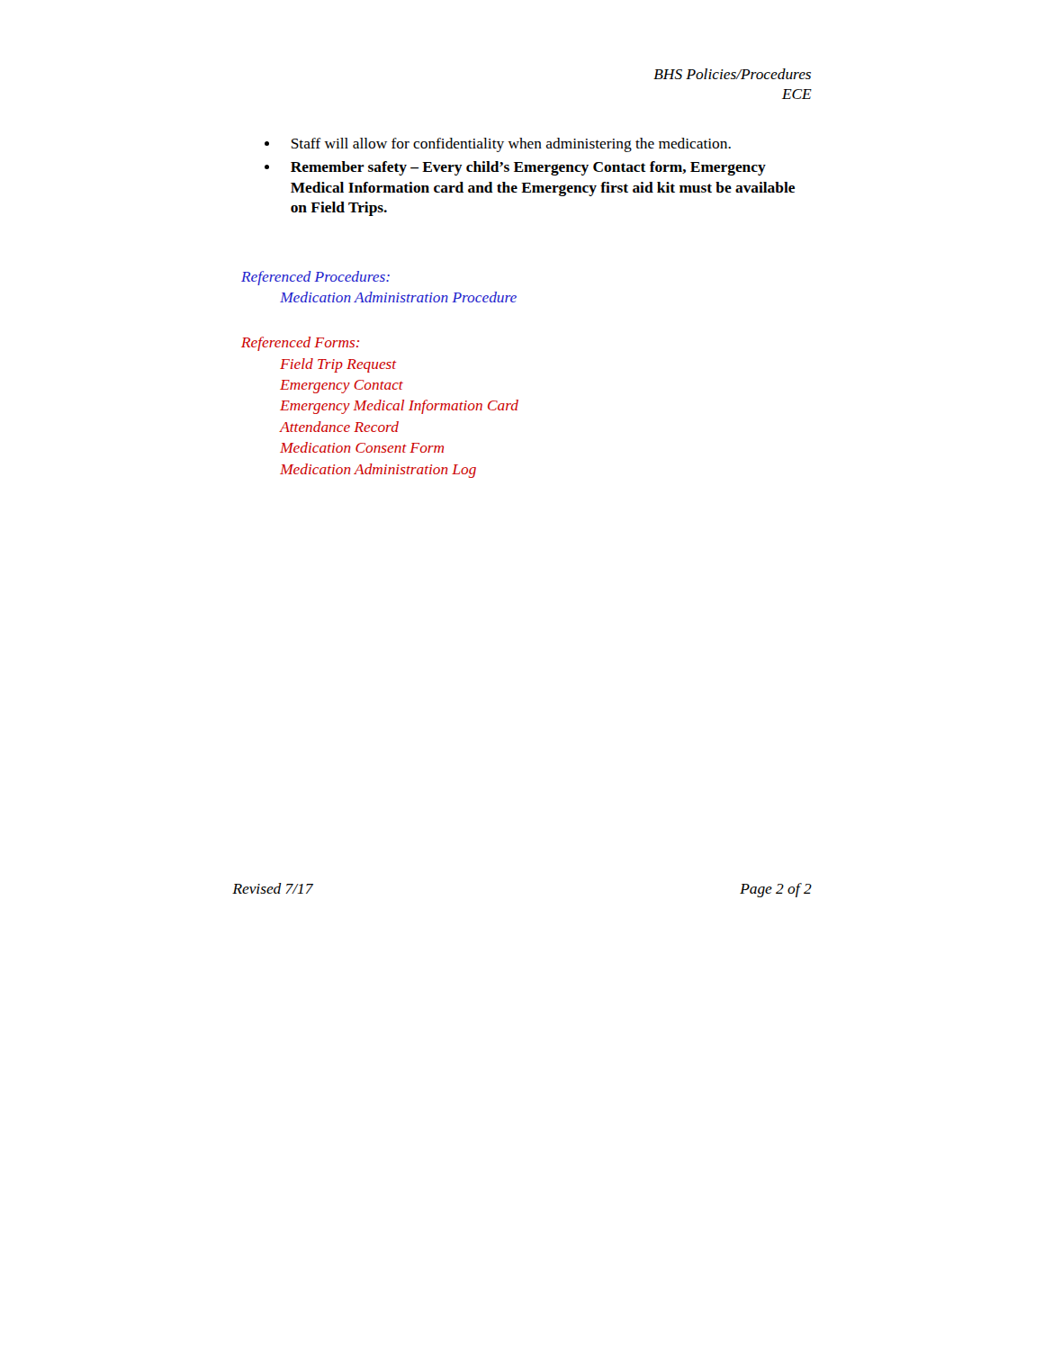BHS Policies/Procedures
ECE
Staff will allow for confidentiality when administering the medication.
Remember safety – Every child’s Emergency Contact form, Emergency Medical Information card and the Emergency first aid kit must be available on Field Trips.
Referenced Procedures:
Medication Administration Procedure
Referenced Forms:
Field Trip Request
Emergency Contact
Emergency Medical Information Card
Attendance Record
Medication Consent Form
Medication Administration Log
Revised 7/17 Page 2 of 2